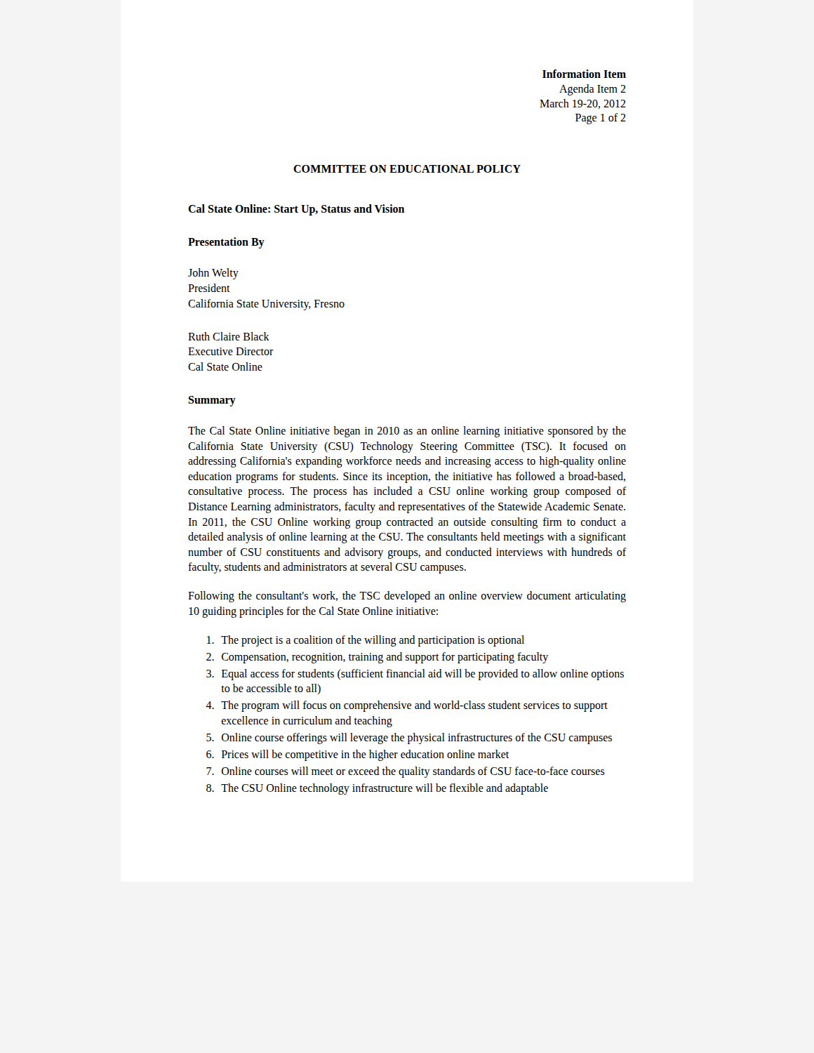Information Item
Agenda Item 2
March 19-20, 2012
Page 1 of 2
COMMITTEE ON EDUCATIONAL POLICY
Cal State Online: Start Up, Status and Vision
Presentation By
John Welty
President
California State University, Fresno
Ruth Claire Black
Executive Director
Cal State Online
Summary
The Cal State Online initiative began in 2010 as an online learning initiative sponsored by the California State University (CSU) Technology Steering Committee (TSC). It focused on addressing California's expanding workforce needs and increasing access to high-quality online education programs for students. Since its inception, the initiative has followed a broad-based, consultative process. The process has included a CSU online working group composed of Distance Learning administrators, faculty and representatives of the Statewide Academic Senate. In 2011, the CSU Online working group contracted an outside consulting firm to conduct a detailed analysis of online learning at the CSU. The consultants held meetings with a significant number of CSU constituents and advisory groups, and conducted interviews with hundreds of faculty, students and administrators at several CSU campuses.
Following the consultant's work, the TSC developed an online overview document articulating 10 guiding principles for the Cal State Online initiative:
The project is a coalition of the willing and participation is optional
Compensation, recognition, training and support for participating faculty
Equal access for students (sufficient financial aid will be provided to allow online options to be accessible to all)
The program will focus on comprehensive and world-class student services to support excellence in curriculum and teaching
Online course offerings will leverage the physical infrastructures of the CSU campuses
Prices will be competitive in the higher education online market
Online courses will meet or exceed the quality standards of CSU face-to-face courses
The CSU Online technology infrastructure will be flexible and adaptable